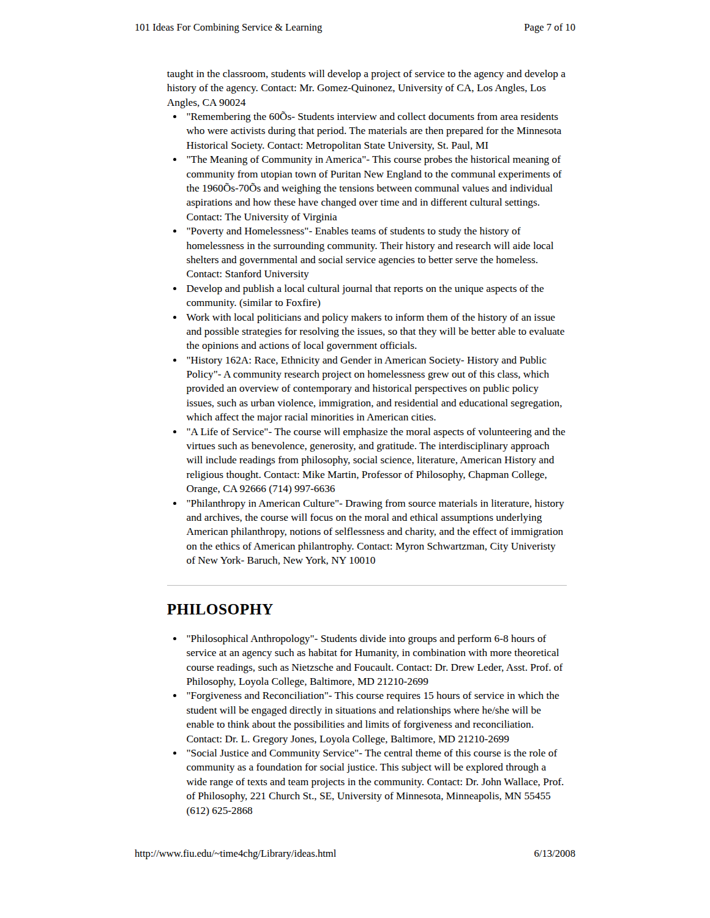101 Ideas For Combining Service & Learning
Page 7 of 10
taught in the classroom, students will develop a project of service to the agency and develop a history of the agency. Contact: Mr. Gomez-Quinonez, University of CA, Los Angles, Los Angles, CA 90024
"Remembering the 60Õs- Students interview and collect documents from area residents who were activists during that period. The materials are then prepared for the Minnesota Historical Society. Contact: Metropolitan State University, St. Paul, MI
"The Meaning of Community in America"- This course probes the historical meaning of community from utopian town of Puritan New England to the communal experiments of the 1960Õs-70Õs and weighing the tensions between communal values and individual aspirations and how these have changed over time and in different cultural settings. Contact: The University of Virginia
"Poverty and Homelessness"- Enables teams of students to study the history of homelessness in the surrounding community. Their history and research will aide local shelters and governmental and social service agencies to better serve the homeless. Contact: Stanford University
Develop and publish a local cultural journal that reports on the unique aspects of the community. (similar to Foxfire)
Work with local politicians and policy makers to inform them of the history of an issue and possible strategies for resolving the issues, so that they will be better able to evaluate the opinions and actions of local government officials.
"History 162A: Race, Ethnicity and Gender in American Society- History and Public Policy"- A community research project on homelessness grew out of this class, which provided an overview of contemporary and historical perspectives on public policy issues, such as urban violence, immigration, and residential and educational segregation, which affect the major racial minorities in American cities.
"A Life of Service"- The course will emphasize the moral aspects of volunteering and the virtues such as benevolence, generosity, and gratitude. The interdisciplinary approach will include readings from philosophy, social science, literature, American History and religious thought. Contact: Mike Martin, Professor of Philosophy, Chapman College, Orange, CA 92666 (714) 997-6636
"Philanthropy in American Culture"- Drawing from source materials in literature, history and archives, the course will focus on the moral and ethical assumptions underlying American philanthropy, notions of selflessness and charity, and the effect of immigration on the ethics of American philantrophy. Contact: Myron Schwartzman, City Univeristy of New York- Baruch, New York, NY 10010
PHILOSOPHY
"Philosophical Anthropology"- Students divide into groups and perform 6-8 hours of service at an agency such as habitat for Humanity, in combination with more theoretical course readings, such as Nietzsche and Foucault. Contact: Dr. Drew Leder, Asst. Prof. of Philosophy, Loyola College, Baltimore, MD 21210-2699
"Forgiveness and Reconciliation"- This course requires 15 hours of service in which the student will be engaged directly in situations and relationships where he/she will be enable to think about the possibilities and limits of forgiveness and reconciliation. Contact: Dr. L. Gregory Jones, Loyola College, Baltimore, MD 21210-2699
"Social Justice and Community Service"- The central theme of this course is the role of community as a foundation for social justice. This subject will be explored through a wide range of texts and team projects in the community. Contact: Dr. John Wallace, Prof. of Philosophy, 221 Church St., SE, University of Minnesota, Minneapolis, MN 55455 (612) 625-2868
http://www.fiu.edu/~time4chg/Library/ideas.html
6/13/2008